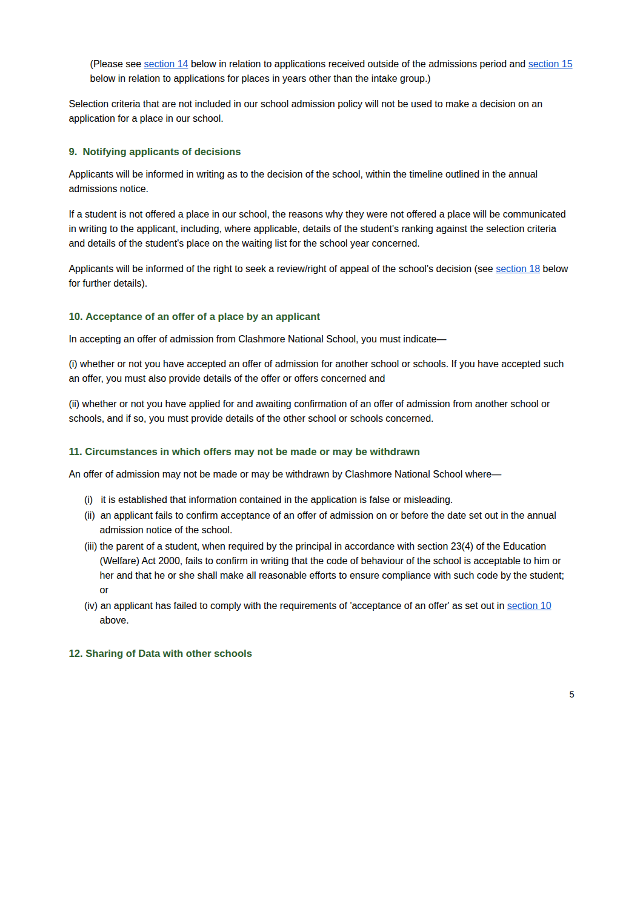(Please see section 14 below in relation to applications received outside of the admissions period and section 15 below in relation to applications for places in years other than the intake group.)
Selection criteria that are not included in our school admission policy will not be used to make a decision on an application for a place in our school.
9. Notifying applicants of decisions
Applicants will be informed in writing as to the decision of the school, within the timeline outlined in the annual admissions notice.
If a student is not offered a place in our school, the reasons why they were not offered a place will be communicated in writing to the applicant, including, where applicable, details of the student's ranking against the selection criteria and details of the student's place on the waiting list for the school year concerned.
Applicants will be informed of the right to seek a review/right of appeal of the school's decision (see section 18 below for further details).
10. Acceptance of an offer of a place by an applicant
In accepting an offer of admission from Clashmore National School, you must indicate—
(i) whether or not you have accepted an offer of admission for another school or schools. If you have accepted such an offer, you must also provide details of the offer or offers concerned and
(ii) whether or not you have applied for and awaiting confirmation of an offer of admission from another school or schools, and if so, you must provide details of the other school or schools concerned.
11. Circumstances in which offers may not be made or may be withdrawn
An offer of admission may not be made or may be withdrawn by Clashmore National School where—
(i) it is established that information contained in the application is false or misleading.
(ii) an applicant fails to confirm acceptance of an offer of admission on or before the date set out in the annual admission notice of the school.
(iii) the parent of a student, when required by the principal in accordance with section 23(4) of the Education (Welfare) Act 2000, fails to confirm in writing that the code of behaviour of the school is acceptable to him or her and that he or she shall make all reasonable efforts to ensure compliance with such code by the student; or
(iv) an applicant has failed to comply with the requirements of 'acceptance of an offer' as set out in section 10 above.
12. Sharing of Data with other schools
5